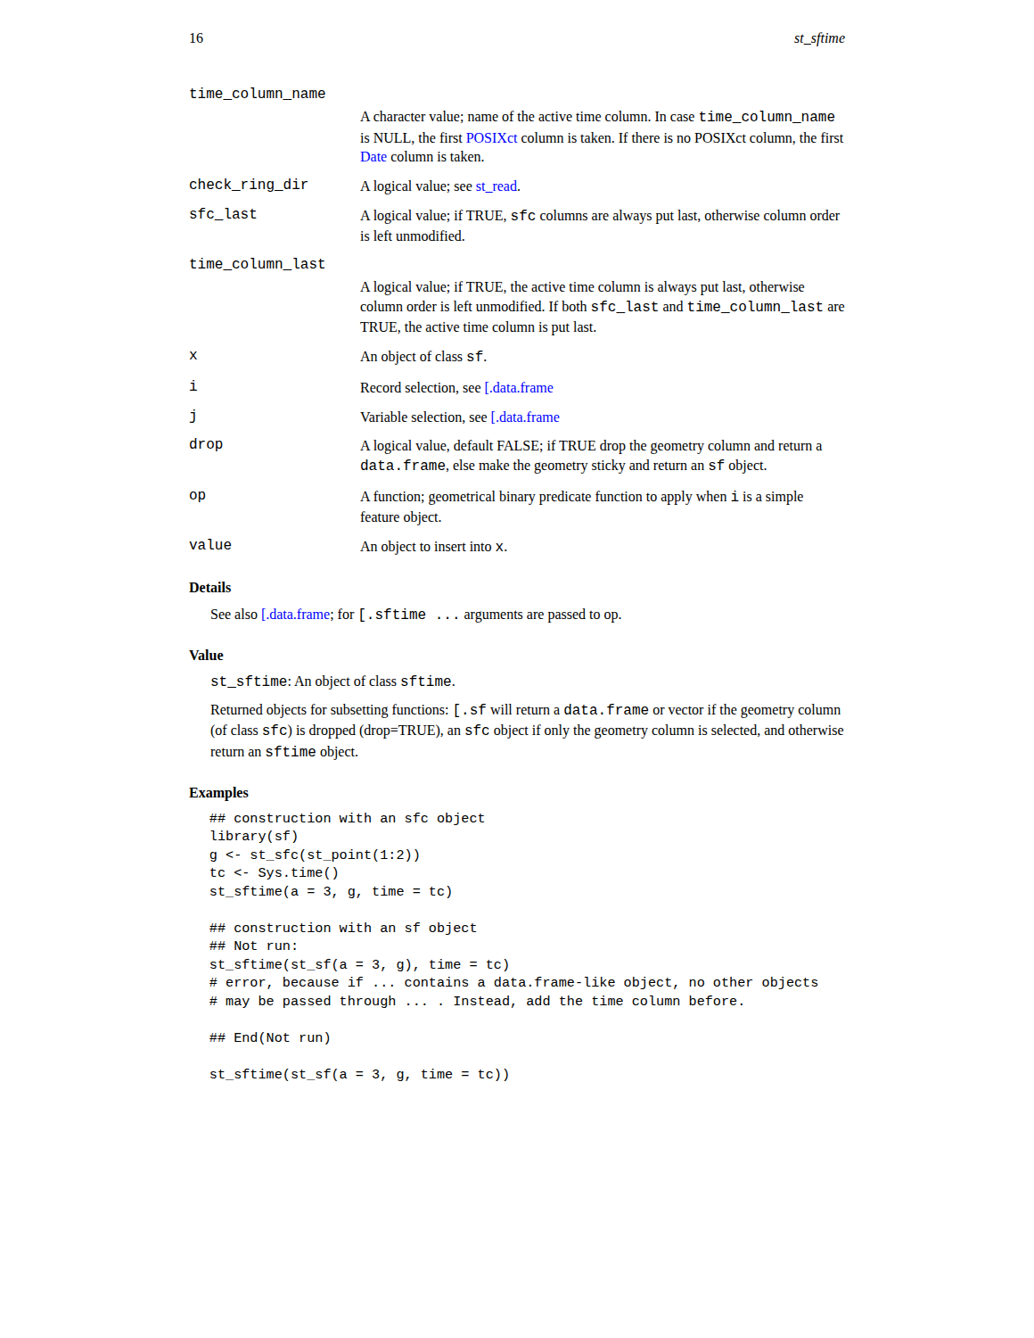16 st_sftime
time_column_name
A character value; name of the active time column. In case time_column_name is NULL, the first POSIXct column is taken. If there is no POSIXct column, the first Date column is taken.
check_ring_dir
A logical value; see st_read.
sfc_last
A logical value; if TRUE, sfc columns are always put last, otherwise column order is left unmodified.
time_column_last
A logical value; if TRUE, the active time column is always put last, otherwise column order is left unmodified. If both sfc_last and time_column_last are TRUE, the active time column is put last.
x
An object of class sf.
i
Record selection, see [.data.frame
j
Variable selection, see [.data.frame
drop
A logical value, default FALSE; if TRUE drop the geometry column and return a data.frame, else make the geometry sticky and return an sf object.
op
A function; geometrical binary predicate function to apply when i is a simple feature object.
value
An object to insert into x.
Details
See also [.data.frame; for [.sftime ... arguments are passed to op.
Value
st_sftime: An object of class sftime.
Returned objects for subsetting functions: [.sf will return a data.frame or vector if the geometry column (of class sfc) is dropped (drop=TRUE), an sfc object if only the geometry column is selected, and otherwise return an sftime object.
Examples
## construction with an sfc object
library(sf)
g <- st_sfc(st_point(1:2))
tc <- Sys.time()
st_sftime(a = 3, g, time = tc)

## construction with an sf object
## Not run:
st_sftime(st_sf(a = 3, g), time = tc)
# error, because if ... contains a data.frame-like object, no other objects
# may be passed through ... . Instead, add the time column before.

## End(Not run)

st_sftime(st_sf(a = 3, g, time = tc))